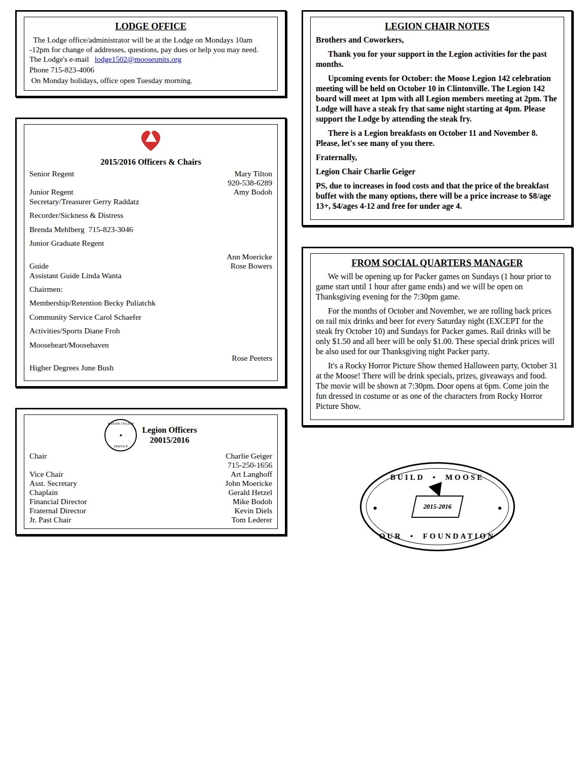LODGE OFFICE
The Lodge office/administrator will be at the Lodge on Mondays 10am -12pm for change of addresses, questions, pay dues or help you may need. The Lodge's e-mail lodge1502@mooseunits.org
Phone 715-823-4006
On Monday holidays, office open Tuesday morning.
2015/2016 Officers & Chairs
Senior Regent Mary Tilton
920-538-6289
Junior Regent Amy Bodoh
Secretary/Treasurer Gerry Raddatz
Recorder/Sickness & Distress
Brenda Mehlberg 715-823-3046
Junior Graduate Regent
Ann Moericke
Guide Rose Bowers
Assistant Guide Linda Wanta
Chairmen:
Membership/Retention Becky Puliatchk
Community Service Carol Schaefer
Activities/Sports Diane Froh
Mooseheart/Moosehaven
Rose Peeters
Higher Degrees June Bush
MOOSE LEGION ● SERVICE
Legion Officers
20015/2016
Chair Charlie Geiger
715-250-1656
Vice Chair Art Langhoff
Asst. Secretary John Moericke
Chaplain Gerald Hetzel
Financial Director Mike Bodoh
Fraternal Director Kevin Diels
Jr. Past Chair Tom Lederer
LEGION CHAIR NOTES
Brothers and Coworkers,
Thank you for your support in the Legion activities for the past months.
Upcoming events for October: the Moose Legion 142 celebration meeting will be held on October 10 in Clintonville. The Legion 142 board will meet at 1pm with all Legion members meeting at 2pm. The Lodge will have a steak fry that same night starting at 4pm. Please support the Lodge by attending the steak fry.
There is a Legion breakfasts on October 11 and November 8. Please, let's see many of you there.
Fraternally,
Legion Chair Charlie Geiger
PS, due to increases in food costs and that the price of the breakfast buffet with the many options, there will be a price increase to $8/age 13+, $4/ages 4-12 and free for under age 4.
FROM SOCIAL QUARTERS MANAGER
We will be opening up for Packer games on Sundays (1 hour prior to game start until 1 hour after game ends) and we will be open on Thanksgiving evening for the 7:30pm game.
For the months of October and November, we are rolling back prices on rail mix drinks and beer for every Saturday night (EXCEPT for the steak fry October 10) and Sundays for Packer games. Rail drinks will be only $1.50 and all beer will be only $1.00. These special drink prices will be also used for our Thanksgiving night Packer party.
It's a Rocky Horror Picture Show themed Halloween party, October 31 at the Moose! There will be drink specials, prizes, giveaways and food. The movie will be shown at 7:30pm. Door opens at 6pm. Come join the fun dressed in costume or as one of the characters from Rocky Horror Picture Show.
BUILD • MOOSE
2015-2016
OUR • FOUNDATION